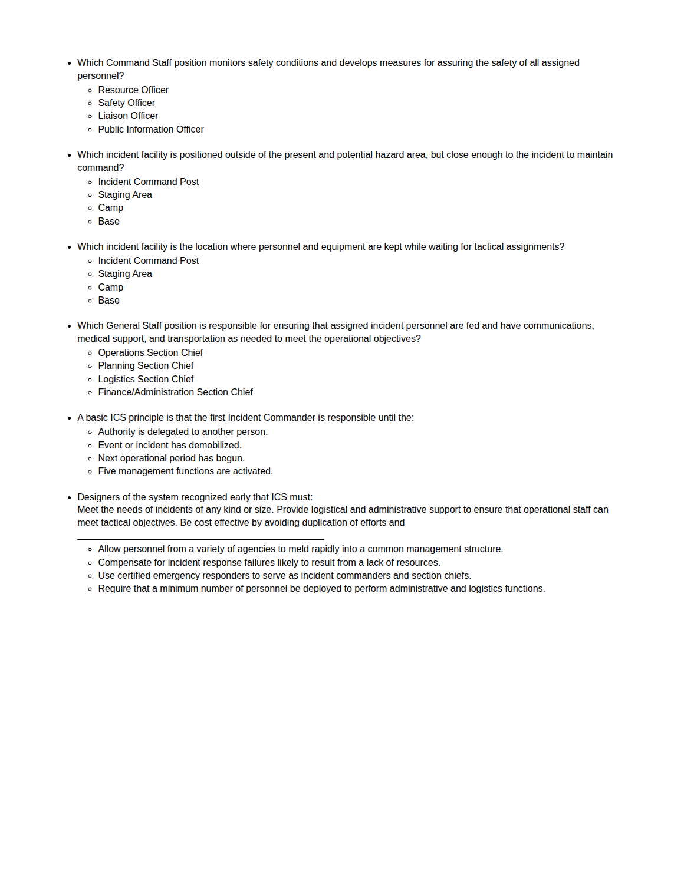Which Command Staff position monitors safety conditions and develops measures for assuring the safety of all assigned personnel?
Resource Officer
Safety Officer
Liaison Officer
Public Information Officer
Which incident facility is positioned outside of the present and potential hazard area, but close enough to the incident to maintain command?
Incident Command Post
Staging Area
Camp
Base
Which incident facility is the location where personnel and equipment are kept while waiting for tactical assignments?
Incident Command Post
Staging Area
Camp
Base
Which General Staff position is responsible for ensuring that assigned incident personnel are fed and have communications, medical support, and transportation as needed to meet the operational objectives?
Operations Section Chief
Planning Section Chief
Logistics Section Chief
Finance/Administration Section Chief
A basic ICS principle is that the first Incident Commander is responsible until the:
Authority is delegated to another person.
Event or incident has demobilized.
Next operational period has begun.
Five management functions are activated.
Designers of the system recognized early that ICS must:
Meet the needs of incidents of any kind or size. Provide logistical and administrative support to ensure that operational staff can meet tactical objectives. Be cost effective by avoiding duplication of efforts and _______________________________________________
Allow personnel from a variety of agencies to meld rapidly into a common management structure.
Compensate for incident response failures likely to result from a lack of resources.
Use certified emergency responders to serve as incident commanders and section chiefs.
Require that a minimum number of personnel be deployed to perform administrative and logistics functions.